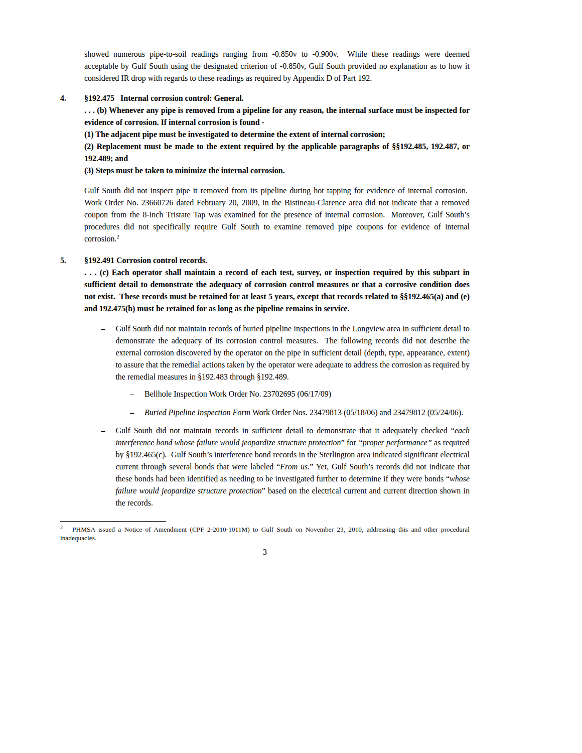showed numerous pipe-to-soil readings ranging from -0.850v to -0.900v. While these readings were deemed acceptable by Gulf South using the designated criterion of -0.850v, Gulf South provided no explanation as to how it considered IR drop with regards to these readings as required by Appendix D of Part 192.
§192.475 Internal corrosion control: General.
. . . (b) Whenever any pipe is removed from a pipeline for any reason, the internal surface must be inspected for evidence of corrosion. If internal corrosion is found -
(1) The adjacent pipe must be investigated to determine the extent of internal corrosion;
(2) Replacement must be made to the extent required by the applicable paragraphs of §§192.485, 192.487, or 192.489; and
(3) Steps must be taken to minimize the internal corrosion.
Gulf South did not inspect pipe it removed from its pipeline during hot tapping for evidence of internal corrosion. Work Order No. 23660726 dated February 20, 2009, in the Bistineau-Clarence area did not indicate that a removed coupon from the 8-inch Tristate Tap was examined for the presence of internal corrosion. Moreover, Gulf South’s procedures did not specifically require Gulf South to examine removed pipe coupons for evidence of internal corrosion.2
§192.491 Corrosion control records.
. . . (c) Each operator shall maintain a record of each test, survey, or inspection required by this subpart in sufficient detail to demonstrate the adequacy of corrosion control measures or that a corrosive condition does not exist. These records must be retained for at least 5 years, except that records related to §§192.465(a) and (e) and 192.475(b) must be retained for as long as the pipeline remains in service.
Gulf South did not maintain records of buried pipeline inspections in the Longview area in sufficient detail to demonstrate the adequacy of its corrosion control measures. The following records did not describe the external corrosion discovered by the operator on the pipe in sufficient detail (depth, type, appearance, extent) to assure that the remedial actions taken by the operator were adequate to address the corrosion as required by the remedial measures in §192.483 through §192.489.
Bellhole Inspection Work Order No. 23702695 (06/17/09)
Buried Pipeline Inspection Form Work Order Nos. 23479813 (05/18/06) and 23479812 (05/24/06).
Gulf South did not maintain records in sufficient detail to demonstrate that it adequately checked “each interference bond whose failure would jeopardize structure protection” for “proper performance” as required by §192.465(c). Gulf South’s interference bond records in the Sterlington area indicated significant electrical current through several bonds that were labeled “From us.” Yet, Gulf South’s records did not indicate that these bonds had been identified as needing to be investigated further to determine if they were bonds “whose failure would jeopardize structure protection” based on the electrical current and current direction shown in the records.
2 PHMSA issued a Notice of Amendment (CPF 2-2010-1011M) to Gulf South on November 23, 2010, addressing this and other procedural inadequacies.
3